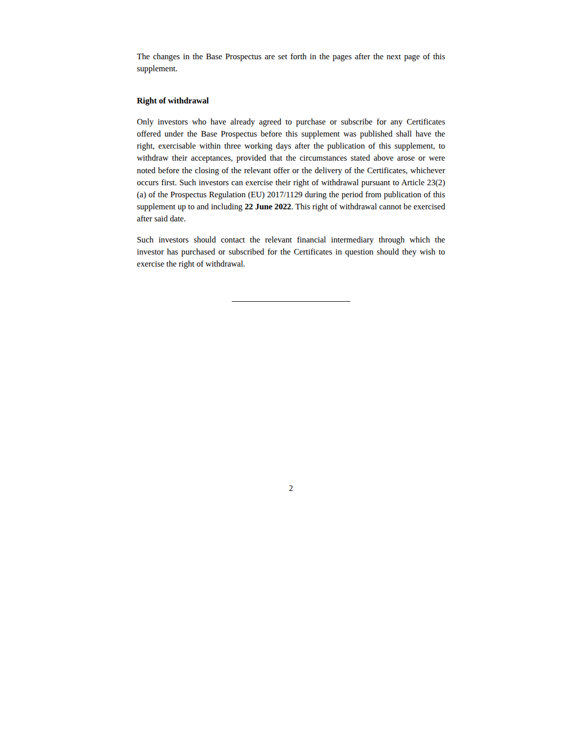The changes in the Base Prospectus are set forth in the pages after the next page of this supplement.
Right of withdrawal
Only investors who have already agreed to purchase or subscribe for any Certificates offered under the Base Prospectus before this supplement was published shall have the right, exercisable within three working days after the publication of this supplement, to withdraw their acceptances, provided that the circumstances stated above arose or were noted before the closing of the relevant offer or the delivery of the Certificates, whichever occurs first. Such investors can exercise their right of withdrawal pursuant to Article 23(2)(a) of the Prospectus Regulation (EU) 2017/1129 during the period from publication of this supplement up to and including 22 June 2022. This right of withdrawal cannot be exercised after said date.
Such investors should contact the relevant financial intermediary through which the investor has purchased or subscribed for the Certificates in question should they wish to exercise the right of withdrawal.
2